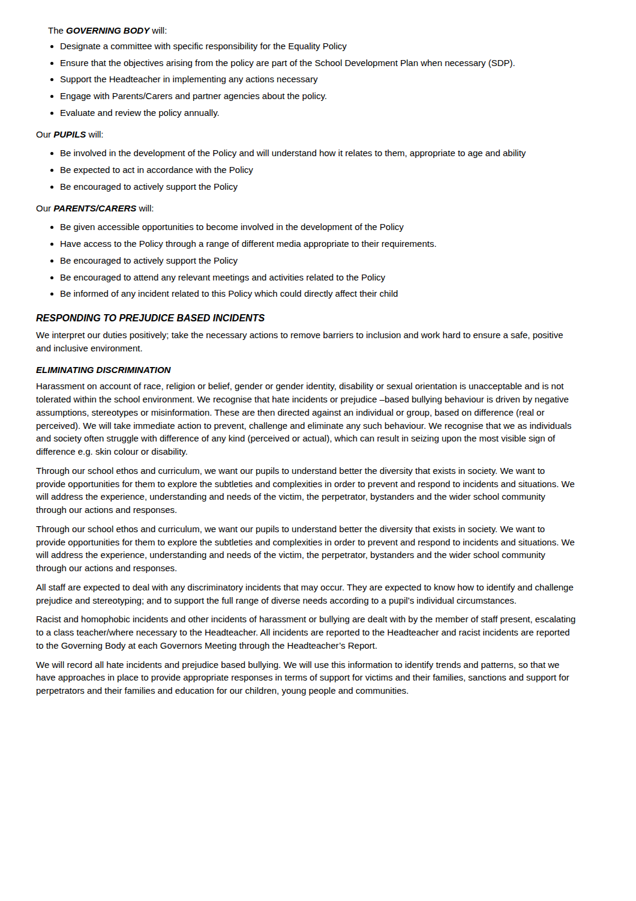The GOVERNING BODY will:
Designate a committee with specific responsibility for the Equality Policy
Ensure that the objectives arising from the policy are part of the School Development Plan when necessary (SDP).
Support the Headteacher in implementing any actions necessary
Engage with Parents/Carers and partner agencies about the policy.
Evaluate and review the policy annually.
Our PUPILS will:
Be involved in the development of the Policy and will understand how it relates to them, appropriate to age and ability
Be expected to act in accordance with the Policy
Be encouraged to actively support the Policy
Our PARENTS/CARERS will:
Be given accessible opportunities to become involved in the development of the Policy
Have access to the Policy through a range of different media appropriate to their requirements.
Be encouraged to actively support the Policy
Be encouraged to attend any relevant meetings and activities related to the Policy
Be informed of any incident related to this Policy which could directly affect their child
RESPONDING TO PREJUDICE BASED INCIDENTS
We interpret our duties positively; take the necessary actions to remove barriers to inclusion and work hard to ensure a safe, positive and inclusive environment.
ELIMINATING DISCRIMINATION
Harassment on account of race, religion or belief, gender or gender identity, disability or sexual orientation is unacceptable and is not tolerated within the school environment. We recognise that hate incidents or prejudice –based bullying behaviour is driven by negative assumptions, stereotypes or misinformation. These are then directed against an individual or group, based on difference (real or perceived). We will take immediate action to prevent, challenge and eliminate any such behaviour. We recognise that we as individuals and society often struggle with difference of any kind (perceived or actual), which can result in seizing upon the most visible sign of difference e.g. skin colour or disability.
Through our school ethos and curriculum, we want our pupils to understand better the diversity that exists in society. We want to provide opportunities for them to explore the subtleties and complexities in order to prevent and respond to incidents and situations. We will address the experience, understanding and needs of the victim, the perpetrator, bystanders and the wider school community through our actions and responses.
Through our school ethos and curriculum, we want our pupils to understand better the diversity that exists in society. We want to provide opportunities for them to explore the subtleties and complexities in order to prevent and respond to incidents and situations. We will address the experience, understanding and needs of the victim, the perpetrator, bystanders and the wider school community through our actions and responses.
All staff are expected to deal with any discriminatory incidents that may occur. They are expected to know how to identify and challenge prejudice and stereotyping; and to support the full range of diverse needs according to a pupil’s individual circumstances.
Racist and homophobic incidents and other incidents of harassment or bullying are dealt with by the member of staff present, escalating to a class teacher/where necessary to the Headteacher. All incidents are reported to the Headteacher and racist incidents are reported to the Governing Body at each Governors Meeting through the Headteacher’s Report.
We will record all hate incidents and prejudice based bullying. We will use this information to identify trends and patterns, so that we have approaches in place to provide appropriate responses in terms of support for victims and their families, sanctions and support for perpetrators and their families and education for our children, young people and communities.